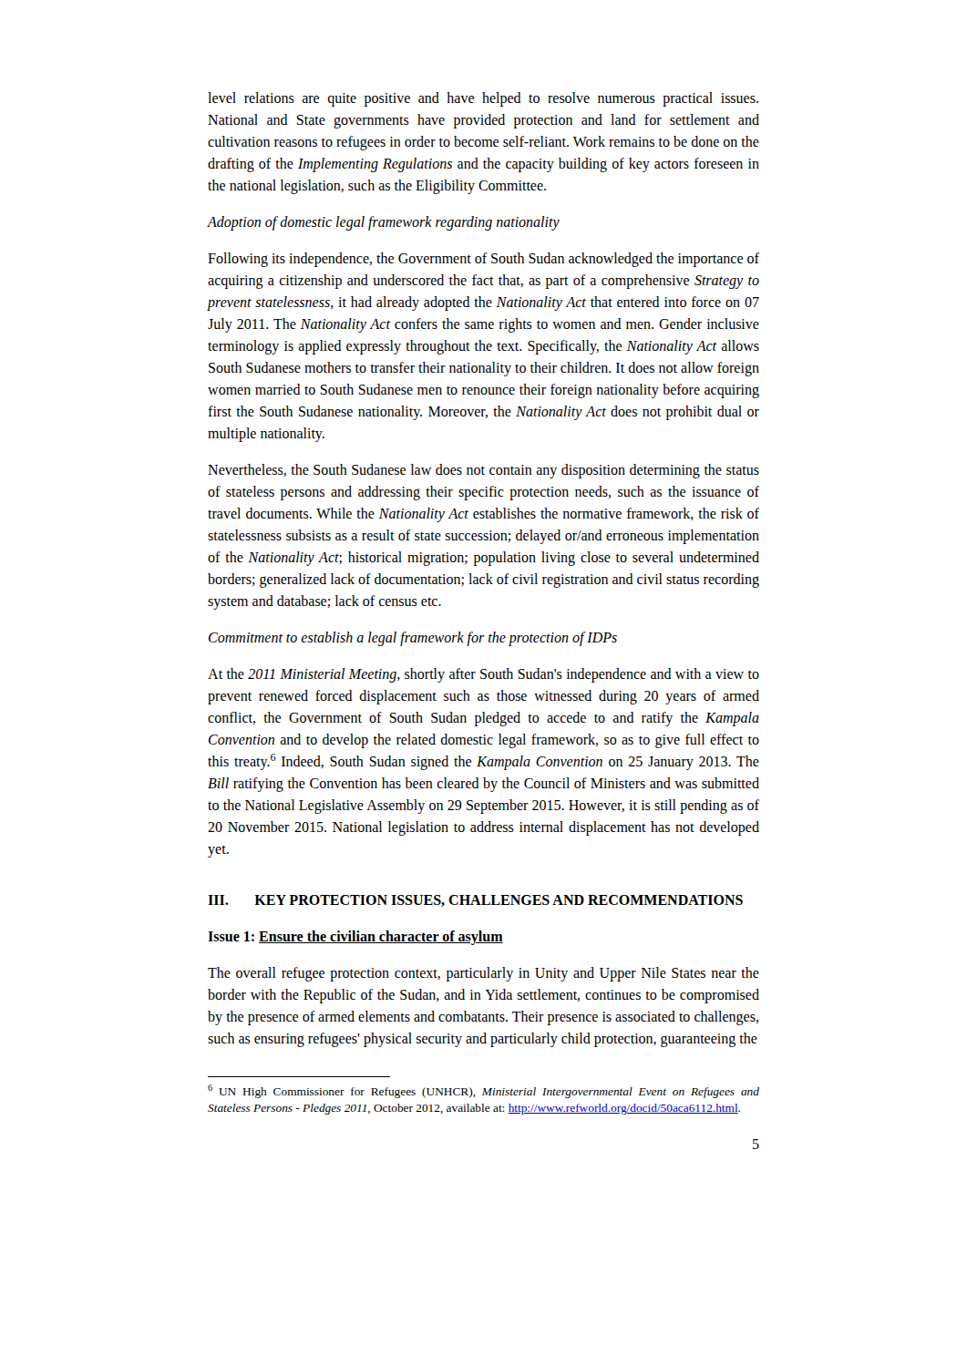level relations are quite positive and have helped to resolve numerous practical issues. National and State governments have provided protection and land for settlement and cultivation reasons to refugees in order to become self-reliant. Work remains to be done on the drafting of the Implementing Regulations and the capacity building of key actors foreseen in the national legislation, such as the Eligibility Committee.
Adoption of domestic legal framework regarding nationality
Following its independence, the Government of South Sudan acknowledged the importance of acquiring a citizenship and underscored the fact that, as part of a comprehensive Strategy to prevent statelessness, it had already adopted the Nationality Act that entered into force on 07 July 2011. The Nationality Act confers the same rights to women and men. Gender inclusive terminology is applied expressly throughout the text. Specifically, the Nationality Act allows South Sudanese mothers to transfer their nationality to their children. It does not allow foreign women married to South Sudanese men to renounce their foreign nationality before acquiring first the South Sudanese nationality. Moreover, the Nationality Act does not prohibit dual or multiple nationality.
Nevertheless, the South Sudanese law does not contain any disposition determining the status of stateless persons and addressing their specific protection needs, such as the issuance of travel documents. While the Nationality Act establishes the normative framework, the risk of statelessness subsists as a result of state succession; delayed or/and erroneous implementation of the Nationality Act; historical migration; population living close to several undetermined borders; generalized lack of documentation; lack of civil registration and civil status recording system and database; lack of census etc.
Commitment to establish a legal framework for the protection of IDPs
At the 2011 Ministerial Meeting, shortly after South Sudan's independence and with a view to prevent renewed forced displacement such as those witnessed during 20 years of armed conflict, the Government of South Sudan pledged to accede to and ratify the Kampala Convention and to develop the related domestic legal framework, so as to give full effect to this treaty.6 Indeed, South Sudan signed the Kampala Convention on 25 January 2013. The Bill ratifying the Convention has been cleared by the Council of Ministers and was submitted to the National Legislative Assembly on 29 September 2015. However, it is still pending as of 20 November 2015. National legislation to address internal displacement has not developed yet.
III. KEY PROTECTION ISSUES, CHALLENGES AND RECOMMENDATIONS
Issue 1: Ensure the civilian character of asylum
The overall refugee protection context, particularly in Unity and Upper Nile States near the border with the Republic of the Sudan, and in Yida settlement, continues to be compromised by the presence of armed elements and combatants. Their presence is associated to challenges, such as ensuring refugees' physical security and particularly child protection, guaranteeing the
6 UN High Commissioner for Refugees (UNHCR), Ministerial Intergovernmental Event on Refugees and Stateless Persons - Pledges 2011, October 2012, available at: http://www.refworld.org/docid/50aca6112.html.
5